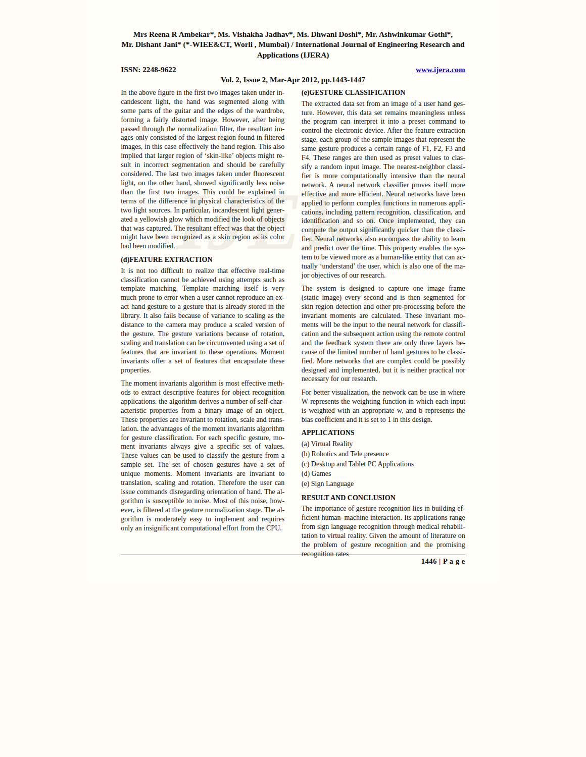IJERA
Mrs Reena R Ambekar*, Ms. Vishakha Jadhav*, Ms. Dhwani Doshi*, Mr. Ashwinkumar Gothi*, Mr. Dishant Jani* (*-WIEE&CT, Worli , Mumbai) / International Journal of Engineering Research and Applications (IJERA)
ISSN: 2248-9622 www.ijera.com
Vol. 2, Issue 2, Mar-Apr 2012, pp.1443-1447
In the above figure in the first two images taken under incandescent light, the hand was segmented along with some parts of the guitar and the edges of the wardrobe, forming a fairly distorted image. However, after being passed through the normalization filter, the resultant images only consisted of the largest region found in filtered images, in this case effectively the hand region. This also implied that larger region of ‘skin-like’ objects might result in incorrect segmentation and should be carefully considered. The last two images taken under fluorescent light, on the other hand, showed significantly less noise than the first two images. This could be explained in terms of the difference in physical characteristics of the two light sources. In particular, incandescent light generated a yellowish glow which modified the look of objects that was captured. The resultant effect was that the object might have been recognized as a skin region as its color had been modified.
(d)FEATURE EXTRACTION
It is not too difficult to realize that effective real-time classification cannot be achieved using attempts such as template matching. Template matching itself is very much prone to error when a user cannot reproduce an exact hand gesture to a gesture that is already stored in the library. It also fails because of variance to scaling as the distance to the camera may produce a scaled version of the gesture. The gesture variations because of rotation, scaling and translation can be circumvented using a set of features that are invariant to these operations. Moment invariants offer a set of features that encapsulate these properties.
The moment invariants algorithm is most effective methods to extract descriptive features for object recognition applications. the algorithm derives a number of self-characteristic properties from a binary image of an object. These properties are invariant to rotation, scale and translation. the advantages of the moment invariants algorithm for gesture classification. For each specific gesture, moment invariants always give a specific set of values. These values can be used to classify the gesture from a sample set. The set of chosen gestures have a set of unique moments. Moment invariants are invariant to translation, scaling and rotation. Therefore the user can issue commands disregarding orientation of hand. The algorithm is susceptible to noise. Most of this noise, however, is filtered at the gesture normalization stage. The algorithm is moderately easy to implement and requires only an insignificant computational effort from the CPU.
(e)GESTURE CLASSIFICATION
The extracted data set from an image of a user hand gesture. However, this data set remains meaningless unless the program can interpret it into a preset command to control the electronic device. After the feature extraction stage, each group of the sample images that represent the same gesture produces a certain range of F1, F2, F3 and F4. These ranges are then used as preset values to classify a random input image. The nearest-neighbor classifier is more computationally intensive than the neural network. A neural network classifier proves itself more effective and more efficient. Neural networks have been applied to perform complex functions in numerous applications, including pattern recognition, classification, and identification and so on. Once implemented, they can compute the output significantly quicker than the classifier. Neural networks also encompass the ability to learn and predict over the time. This property enables the system to be viewed more as a human-like entity that can actually ‘understand’ the user, which is also one of the major objectives of our research.
The system is designed to capture one image frame (static image) every second and is then segmented for skin region detection and other pre-processing before the invariant moments are calculated. These invariant moments will be the input to the neural network for classification and the subsequent action using the remote control and the feedback system there are only three layers because of the limited number of hand gestures to be classified. More networks that are complex could be possibly designed and implemented, but it is neither practical nor necessary for our research.
For better visualization, the network can be use in where W represents the weighting function in which each input is weighted with an appropriate w, and b represents the bias coefficient and it is set to 1 in this design.
APPLICATIONS
(a) Virtual Reality
(b) Robotics and Tele presence
(c) Desktop and Tablet PC Applications
(d) Games
(e) Sign Language
RESULT AND CONCLUSION
The importance of gesture recognition lies in building efficient human–machine interaction. Its applications range from sign language recognition through medical rehabilitation to virtual reality. Given the amount of literature on the problem of gesture recognition and the promising recognition rates
1446 | P a g e